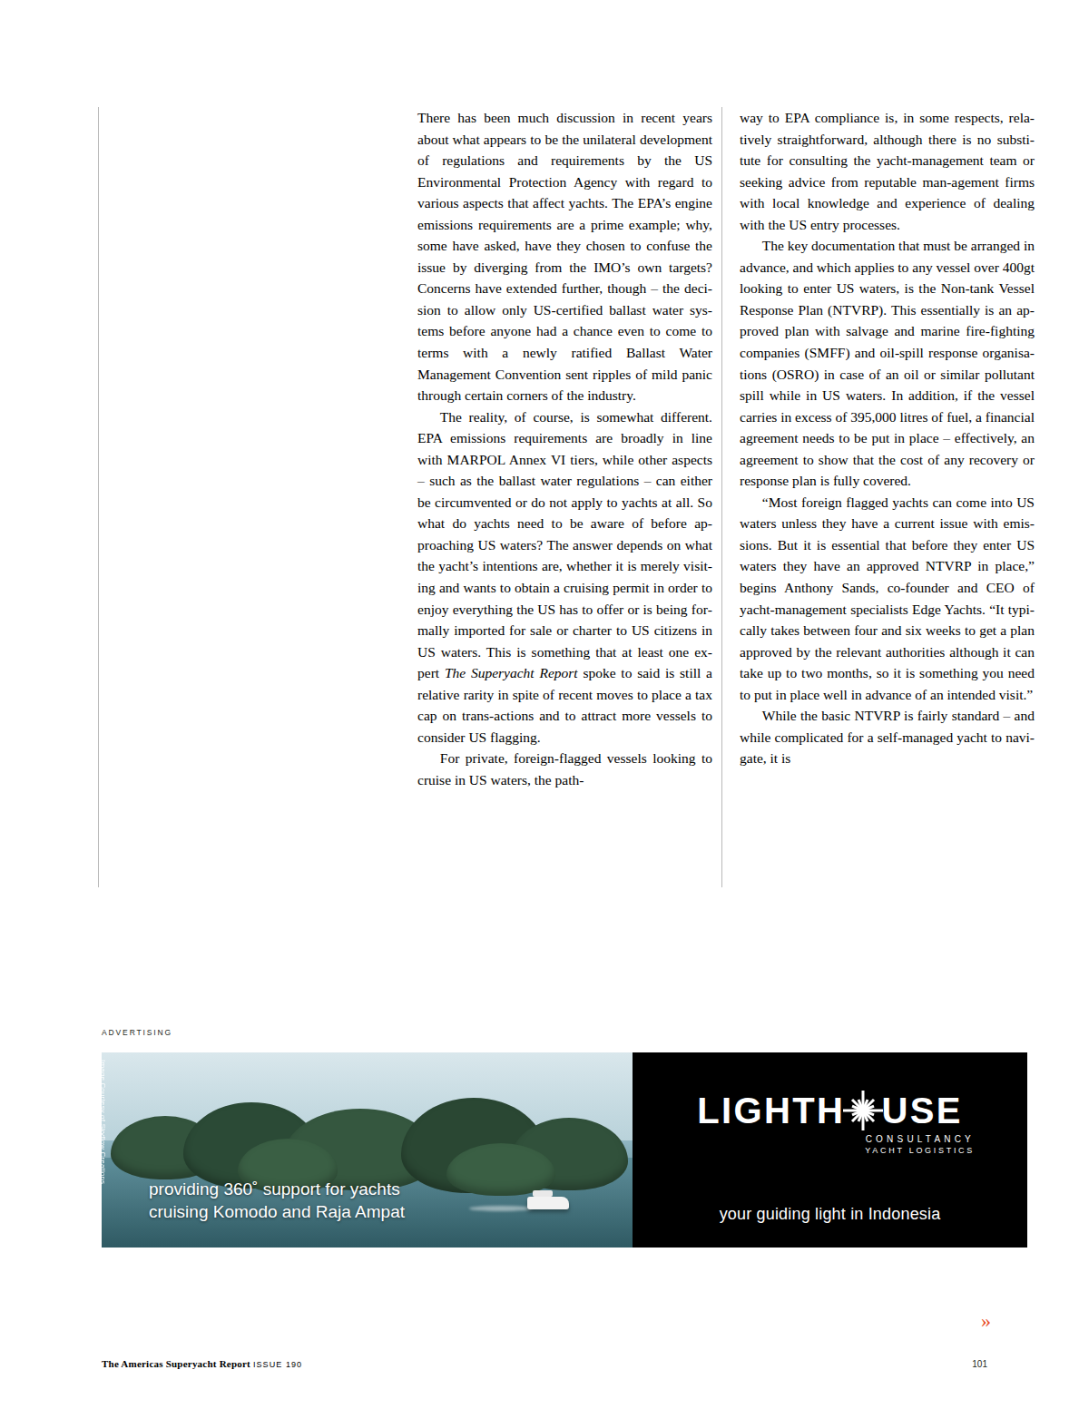There has been much discussion in recent years about what appears to be the unilateral development of regulations and requirements by the US Environmental Protection Agency with regard to various aspects that affect yachts. The EPA’s engine emissions requirements are a prime example; why, some have asked, have they chosen to confuse the issue by diverging from the IMO’s own targets? Concerns have extended further, though – the decision to allow only US-certified ballast water systems before anyone had a chance even to come to terms with a newly ratified Ballast Water Management Convention sent ripples of mild panic through certain corners of the industry.
The reality, of course, is somewhat different. EPA emissions requirements are broadly in line with MARPOL Annex VI tiers, while other aspects – such as the ballast water regulations – can either be circumvented or do not apply to yachts at all. So what do yachts need to be aware of before approaching US waters? The answer depends on what the yacht’s intentions are, whether it is merely visiting and wants to obtain a cruising permit in order to enjoy everything the US has to offer or is being formally imported for sale or charter to US citizens in US waters. This is something that at least one expert The Superyacht Report spoke to said is still a relative rarity in spite of recent moves to place a tax cap on trans-actions and to attract more vessels to consider US flagging.
For private, foreign-flagged vessels looking to cruise in US waters, the path-
way to EPA compliance is, in some respects, relatively straightforward, although there is no substitute for consulting the yacht-management team or seeking advice from reputable man-agement firms with local knowledge and experience of dealing with the US entry processes.
The key documentation that must be arranged in advance, and which applies to any vessel over 400gt looking to enter US waters, is the Non-tank Vessel Response Plan (NTVRP). This essentially is an approved plan with salvage and marine fire-fighting companies (SMFF) and oil-spill response organisations (OSRO) in case of an oil or similar pollutant spill while in US waters. In addition, if the vessel carries in excess of 395,000 litres of fuel, a financial agreement needs to be put in place – effectively, an agreement to show that the cost of any recovery or response plan is fully covered.
“Most foreign flagged yachts can come into US waters unless they have a current issue with emissions. But it is essential that before they enter US waters they have an approved NTVRP in place,” begins Anthony Sands, co-founder and CEO of yacht-management specialists Edge Yachts. “It typically takes between four and six weeks to get a plan approved by the relevant authorities although it can take up to two months, so it is something you need to put in place well in advance of an intended visit.”
While the basic NTVRP is fairly standard – and while complicated for a self-managed yacht to navigate, it is
ADVERTISING
Image Courtesy of Skyflow Creations
providing 360˚ support for yachts
cruising Komodo and Raja Ampat
LIGHTH USE
CONSULTANCY
YACHT LOGISTICS
your guiding light in Indonesia
»
The Americas Superyacht Report ISSUE 190
101